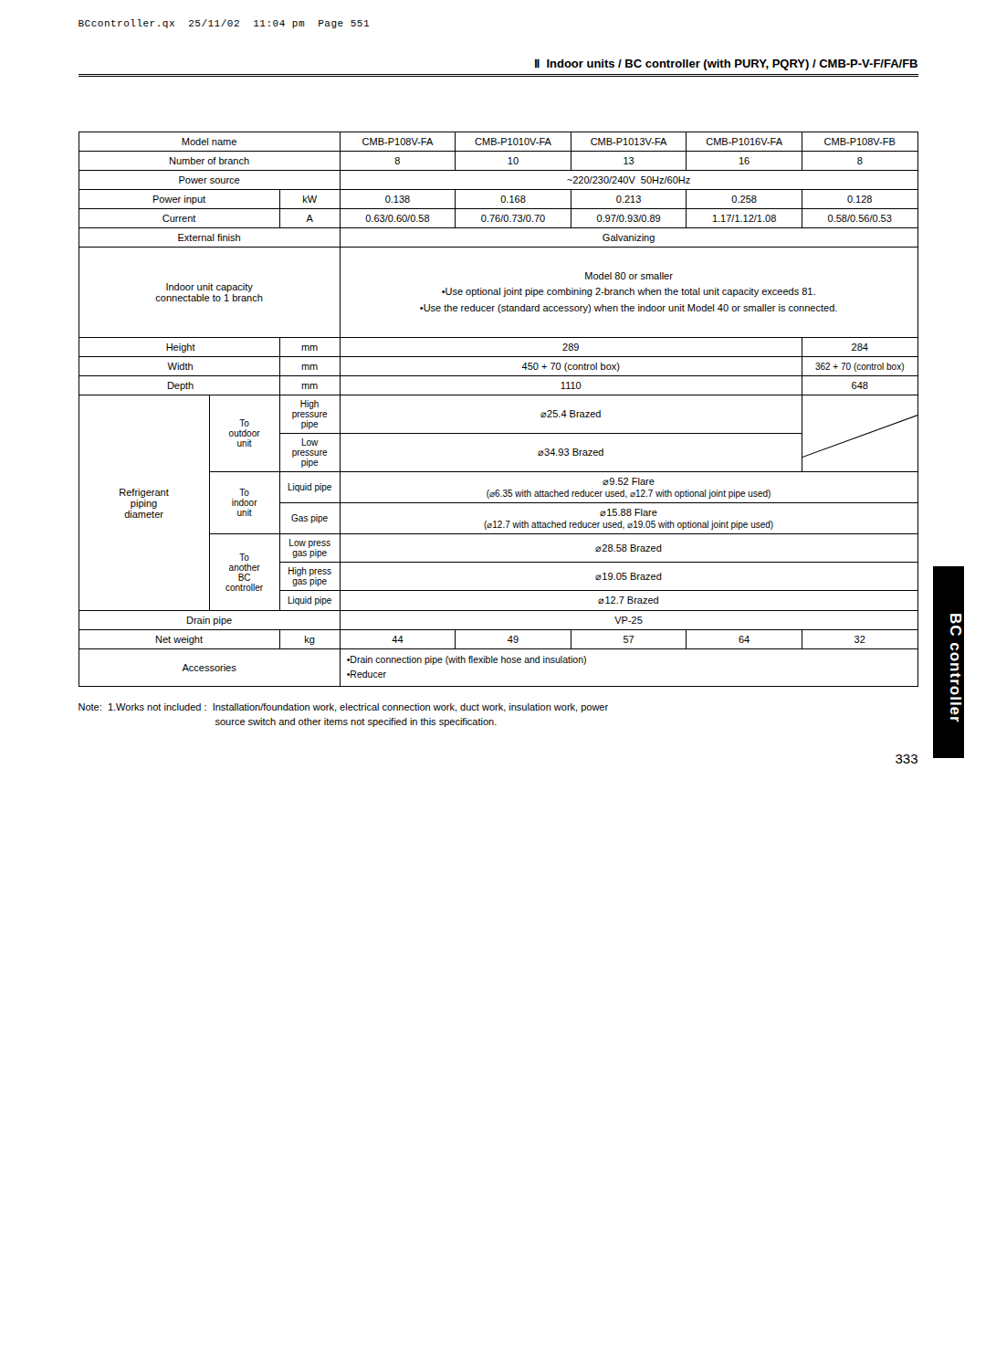BCcontroller.qx 25/11/02 11:04 pm Page 551
Ⅱ Indoor units / BC controller (with PURY, PQRY) / CMB-P-V-F/FA/FB
| Model name | CMB-P108V-FA | CMB-P1010V-FA | CMB-P1013V-FA | CMB-P1016V-FA | CMB-P108V-FB |
| Number of branch | 8 | 10 | 13 | 16 | 8 |
| Power source | ~220/230/240V 50Hz/60Hz |
| Power input | kW | 0.138 | 0.168 | 0.213 | 0.258 | 0.128 |
| Current | A | 0.63/0.60/0.58 | 0.76/0.73/0.70 | 0.97/0.93/0.89 | 1.17/1.12/1.08 | 0.58/0.56/0.53 |
| External finish | Galvanizing |
| Indoor unit capacity connectable to 1 branch | Model 80 or smaller •Use optional joint pipe combining 2-branch when the total unit capacity exceeds 81. •Use the reducer (standard accessory) when the indoor unit Model 40 or smaller is connected. |
| Height | mm | 289 | 284 |
| Width | mm | 450 + 70 (control box) | 362 + 70 (control box) |
| Depth | mm | 1110 | 648 |
| Refrigerant piping diameter | To outdoor unit | High pressure pipe | ⌀25.4 Brazed | |
| Low pressure pipe | ⌀34.93 Brazed |
| To indoor unit | Liquid pipe | ⌀9.52 Flare (⌀6.35 with attached reducer used, ⌀12.7 with optional joint pipe used) |
| Gas pipe | ⌀15.88 Flare (⌀12.7 with attached reducer used, ⌀19.05 with optional joint pipe used) |
| To another BC controller | Low press gas pipe | ⌀28.58 Brazed |
| High press gas pipe | ⌀19.05 Brazed |
| Liquid pipe | ⌀12.7 Brazed |
| Drain pipe | VP-25 |
| Net weight | kg | 44 | 49 | 57 | 64 | 32 |
| Accessories | •Drain connection pipe (with flexible hose and insulation) •Reducer |
Note: 1.Works not included : Installation/foundation work, electrical connection work, duct work, insulation work, power source switch and other items not specified in this specification.
BC controller
333